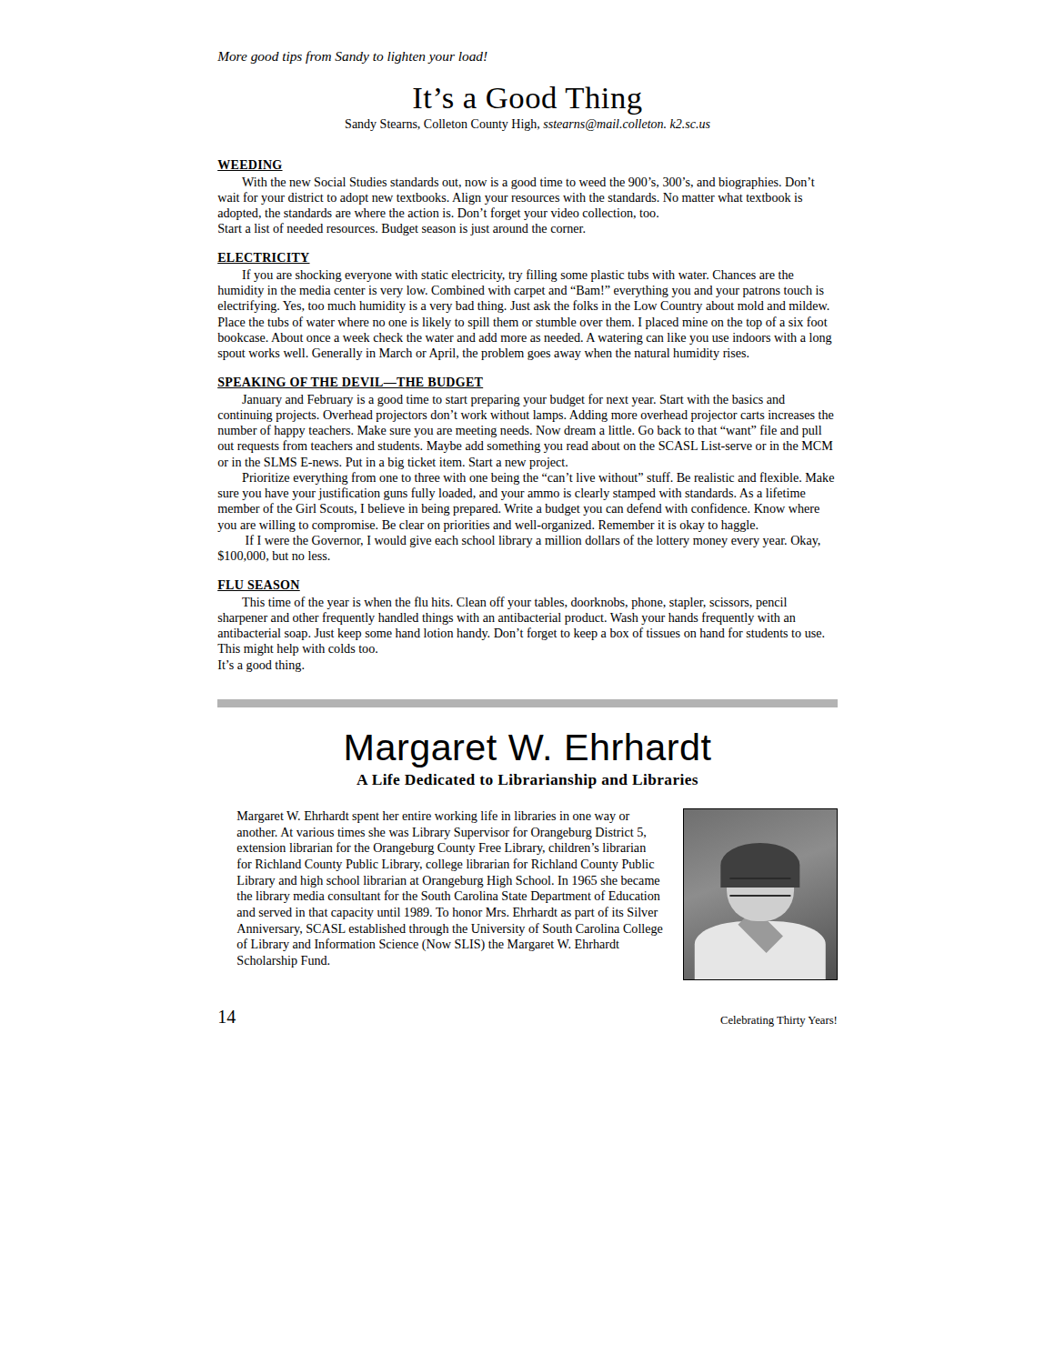More good tips from Sandy to lighten your load!
It’s a Good Thing
Sandy Stearns, Colleton County High, sstearns@mail.colleton. k2.sc.us
Weeding
With the new Social Studies standards out, now is a good time to weed the 900’s, 300’s, and biographies. Don’t wait for your district to adopt new textbooks. Align your resources with the standards. No matter what textbook is adopted, the standards are where the action is. Don’t forget your video collection, too.
Start a list of needed resources. Budget season is just around the corner.
Electricity
If you are shocking everyone with static electricity, try filling some plastic tubs with water. Chances are the humidity in the media center is very low. Combined with carpet and “Bam!” everything you and your patrons touch is electrifying. Yes, too much humidity is a very bad thing. Just ask the folks in the Low Country about mold and mildew. Place the tubs of water where no one is likely to spill them or stumble over them. I placed mine on the top of a six foot bookcase. About once a week check the water and add more as needed. A watering can like you use indoors with a long spout works well. Generally in March or April, the problem goes away when the natural humidity rises.
Speaking of the Devil—The Budget
January and February is a good time to start preparing your budget for next year. Start with the basics and continuing projects. Overhead projectors don’t work without lamps. Adding more overhead projector carts increases the number of happy teachers. Make sure you are meeting needs. Now dream a little. Go back to that “want” file and pull out requests from teachers and students. Maybe add something you read about on the SCASL List-serve or in the MCM or in the SLMS E-news. Put in a big ticket item. Start a new project.
Prioritize everything from one to three with one being the “can’t live without” stuff. Be realistic and flexible. Make sure you have your justification guns fully loaded, and your ammo is clearly stamped with standards. As a lifetime member of the Girl Scouts, I believe in being prepared. Write a budget you can defend with confidence. Know where you are willing to compromise. Be clear on priorities and well-organized. Remember it is okay to haggle.
If I were the Governor, I would give each school library a million dollars of the lottery money every year. Okay, $100,000, but no less.
Flu Season
This time of the year is when the flu hits. Clean off your tables, doorknobs, phone, stapler, scissors, pencil sharpener and other frequently handled things with an antibacterial product. Wash your hands frequently with an antibacterial soap. Just keep some hand lotion handy. Don’t forget to keep a box of tissues on hand for students to use. This might help with colds too.
It’s a good thing.
Margaret W. Ehrhardt
A Life Dedicated to Librarianship and Libraries
Margaret W. Ehrhardt spent her entire working life in libraries in one way or another. At various times she was Library Supervisor for Orangeburg District 5, extension librarian for the Orangeburg County Free Library, children’s librarian for Richland County Public Library, college librarian for Richland County Public Library and high school librarian at Orangeburg High School. In 1965 she became the library media consultant for the South Carolina State Department of Education and served in that capacity until 1989. To honor Mrs. Ehrhardt as part of its Silver Anniversary, SCASL established through the University of South Carolina College of Library and Information Science (Now SLIS) the Margaret W. Ehrhardt Scholarship Fund.
14
Celebrating Thirty Years!